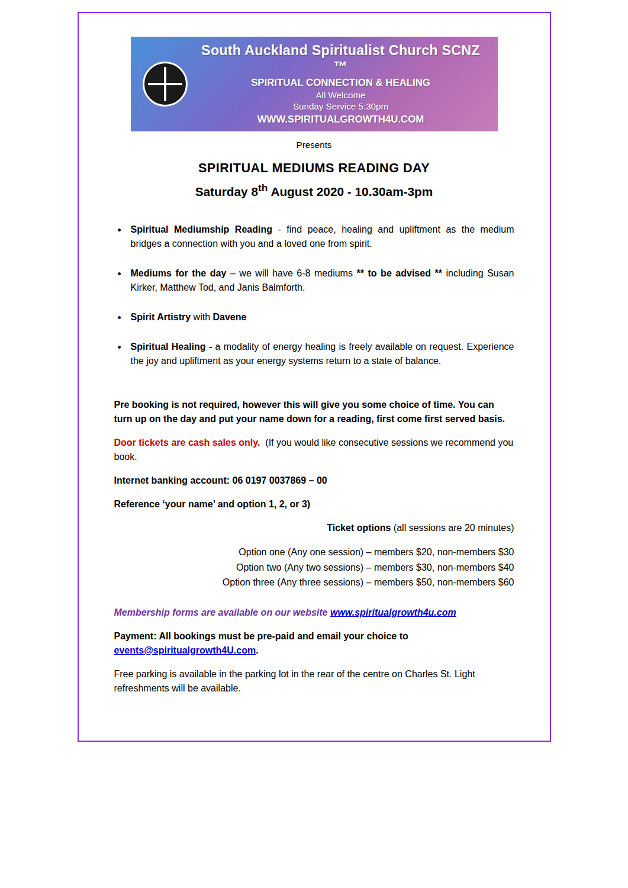South Auckland Spiritualist Church SCNZ ™
SPIRITUAL CONNECTION & HEALING
All Welcome
Sunday Service 5:30pm
WWW.SPIRITUALGROWTH4U.COM
Presents
SPIRITUAL MEDIUMS READING DAY
Saturday 8th August 2020 - 10.30am-3pm
Spiritual Mediumship Reading - find peace, healing and upliftment as the medium bridges a connection with you and a loved one from spirit.
Mediums for the day – we will have 6-8 mediums ** to be advised ** including Susan Kirker, Matthew Tod, and Janis Balmforth.
Spirit Artistry with Davene
Spiritual Healing - a modality of energy healing is freely available on request. Experience the joy and upliftment as your energy systems return to a state of balance.
Pre booking is not required, however this will give you some choice of time. You can turn up on the day and put your name down for a reading, first come first served basis.
Door tickets are cash sales only. (If you would like consecutive sessions we recommend you book.
Internet banking account: 06 0197 0037869 – 00
Reference ‘your name’ and option 1, 2, or 3)
Ticket options (all sessions are 20 minutes)
Option one (Any one session) – members $20, non-members $30
Option two (Any two sessions) – members $30, non-members $40
Option three (Any three sessions) – members $50, non-members $60
Membership forms are available on our website www.spiritualgrowth4u.com
Payment: All bookings must be pre-paid and email your choice to events@spiritualgrowth4U.com.
Free parking is available in the parking lot in the rear of the centre on Charles St. Light refreshments will be available.